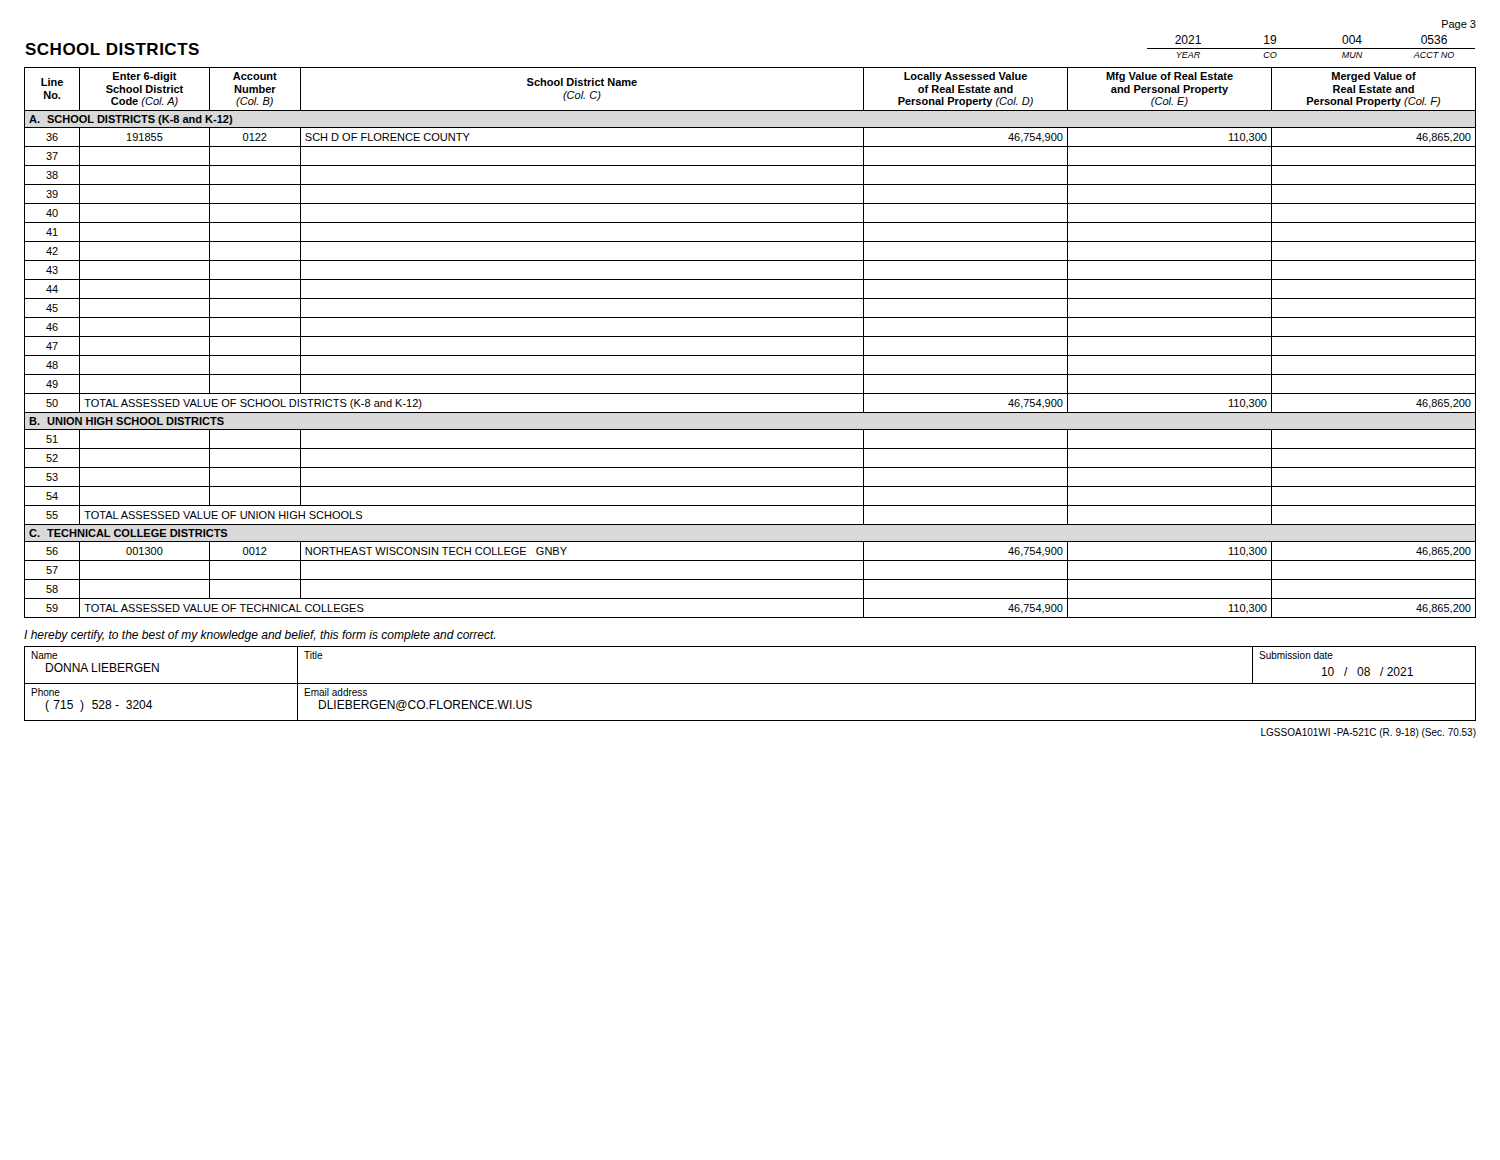Page 3
| SCHOOL DISTRICTS | / 2021 / 19 / 004 / 0536 / / YEAR / CO / MUN / ACCT NO / |
| Line No. | Enter 6-digit School District Code (Col. A) | Account Number (Col. B) | School District Name (Col. C) | Locally Assessed Value of Real Estate and Personal Property (Col. D) | Mfg Value of Real Estate and Personal Property (Col. E) | Merged Value of Real Estate and Personal Property (Col. F) |
| --- | --- | --- | --- | --- | --- | --- |
| A. SCHOOL DISTRICTS (K-8 and K-12) |
| 36 | 191855 | 0122 | SCH D OF FLORENCE COUNTY | 46,754,900 | 110,300 | 46,865,200 |
| 37 | | | | | | |
| 38 | | | | | | |
| 39 | | | | | | |
| 40 | | | | | | |
| 41 | | | | | | |
| 42 | | | | | | |
| 43 | | | | | | |
| 44 | | | | | | |
| 45 | | | | | | |
| 46 | | | | | | |
| 47 | | | | | | |
| 48 | | | | | | |
| 49 | | | | | | |
| 50 | TOTAL ASSESSED VALUE OF SCHOOL DISTRICTS (K-8 and K-12) | 46,754,900 | 110,300 | 46,865,200 |
| B. UNION HIGH SCHOOL DISTRICTS |
| 51 | | | | | | |
| 52 | | | | | | |
| 53 | | | | | | |
| 54 | | | | | | |
| 55 | TOTAL ASSESSED VALUE OF UNION HIGH SCHOOLS | | | |
| C. TECHNICAL COLLEGE DISTRICTS |
| 56 | 001300 | 0012 | NORTHEAST WISCONSIN TECH COLLEGE GNBY | 46,754,900 | 110,300 | 46,865,200 |
| 57 | | | | | | |
| 58 | | | | | | |
| 59 | TOTAL ASSESSED VALUE OF TECHNICAL COLLEGES | 46,754,900 | 110,300 | 46,865,200 |
I hereby certify, to the best of my knowledge and belief, this form is complete and correct.
| Name DONNA LIEBERGEN | Title | Submission date 10 / 08 / 2021 |
| Phone ( 715 ) 528 - 3204 | Email address DLIEBERGEN@CO.FLORENCE.WI.US |
LGSSOA101WI -PA-521C (R. 9-18) (Sec. 70.53)